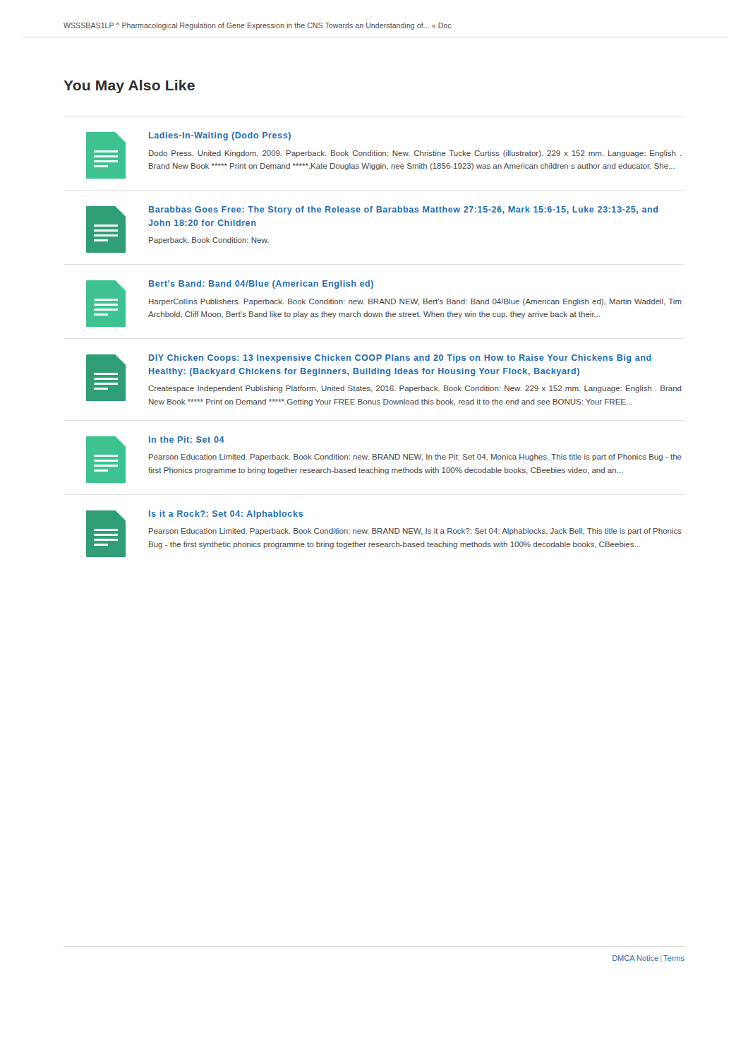WSSSBAS1LP ^ Pharmacological Regulation of Gene Expression in the CNS Towards an Understanding of... « Doc
You May Also Like
Ladies-In-Waiting (Dodo Press)
Dodo Press, United Kingdom, 2009. Paperback. Book Condition: New. Christine Tucke Curtiss (illustrator). 229 x 152 mm. Language: English . Brand New Book ***** Print on Demand *****.Kate Douglas Wiggin, nee Smith (1856-1923) was an American children s author and educator. She...
Barabbas Goes Free: The Story of the Release of Barabbas Matthew 27:15-26, Mark 15:6-15, Luke 23:13-25, and John 18:20 for Children
Paperback. Book Condition: New.
Bert's Band: Band 04/Blue (American English ed)
HarperCollins Publishers. Paperback. Book Condition: new. BRAND NEW, Bert's Band: Band 04/Blue (American English ed), Martin Waddell, Tim Archbold, Cliff Moon, Bert's Band like to play as they march down the street. When they win the cup, they arrive back at their...
DIY Chicken Coops: 13 Inexpensive Chicken COOP Plans and 20 Tips on How to Raise Your Chickens Big and Healthy: (Backyard Chickens for Beginners, Building Ideas for Housing Your Flock, Backyard)
Createspace Independent Publishing Platform, United States, 2016. Paperback. Book Condition: New. 229 x 152 mm. Language: English . Brand New Book ***** Print on Demand *****.Getting Your FREE Bonus Download this book, read it to the end and see BONUS: Your FREE...
In the Pit: Set 04
Pearson Education Limited. Paperback. Book Condition: new. BRAND NEW, In the Pit: Set 04, Monica Hughes, This title is part of Phonics Bug - the first Phonics programme to bring together research-based teaching methods with 100% decodable books, CBeebies video, and an...
Is it a Rock?: Set 04: Alphablocks
Pearson Education Limited. Paperback. Book Condition: new. BRAND NEW, Is it a Rock?: Set 04: Alphablocks, Jack Bell, This title is part of Phonics Bug - the first synthetic phonics programme to bring together research-based teaching methods with 100% decodable books, CBeebies...
DMCA Notice|Terms